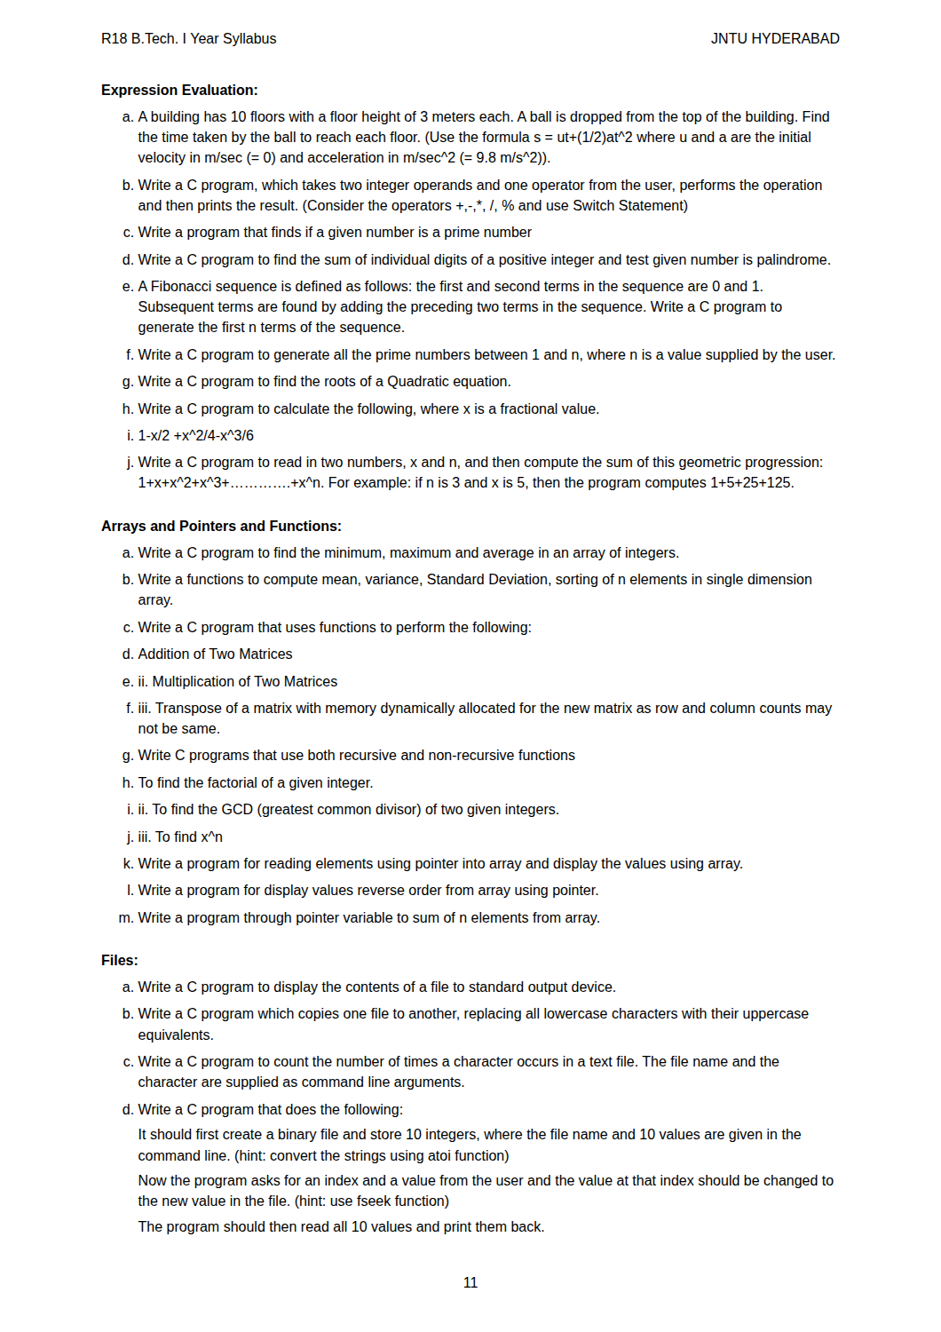R18 B.Tech. I Year Syllabus JNTU HYDERABAD
Expression Evaluation:
A building has 10 floors with a floor height of 3 meters each. A ball is dropped from the top of the building. Find the time taken by the ball to reach each floor. (Use the formula s = ut+(1/2)at^2 where u and a are the initial velocity in m/sec (= 0) and acceleration in m/sec^2 (= 9.8 m/s^2)).
Write a C program, which takes two integer operands and one operator from the user, performs the operation and then prints the result. (Consider the operators +,-,*, /, % and use Switch Statement)
Write a program that finds if a given number is a prime number
Write a C program to find the sum of individual digits of a positive integer and test given number is palindrome.
A Fibonacci sequence is defined as follows: the first and second terms in the sequence are 0 and 1. Subsequent terms are found by adding the preceding two terms in the sequence. Write a C program to generate the first n terms of the sequence.
Write a C program to generate all the prime numbers between 1 and n, where n is a value supplied by the user.
Write a C program to find the roots of a Quadratic equation.
Write a C program to calculate the following, where x is a fractional value.
1-x/2 +x^2/4-x^3/6
Write a C program to read in two numbers, x and n, and then compute the sum of this geometric progression: 1+x+x^2+x^3+………….+x^n. For example: if n is 3 and x is 5, then the program computes 1+5+25+125.
Arrays and Pointers and Functions:
Write a C program to find the minimum, maximum and average in an array of integers.
Write a functions to compute mean, variance, Standard Deviation, sorting of n elements in single dimension array.
Write a C program that uses functions to perform the following:
Addition of Two Matrices
ii. Multiplication of Two Matrices
iii. Transpose of a matrix with memory dynamically allocated for the new matrix as row and column counts may not be same.
Write C programs that use both recursive and non-recursive functions
To find the factorial of a given integer.
ii. To find the GCD (greatest common divisor) of two given integers.
iii. To find x^n
Write a program for reading elements using pointer into array and display the values using array.
Write a program for display values reverse order from array using pointer.
Write a program through pointer variable to sum of n elements from array.
Files:
Write a C program to display the contents of a file to standard output device.
Write a C program which copies one file to another, replacing all lowercase characters with their uppercase equivalents.
Write a C program to count the number of times a character occurs in a text file. The file name and the character are supplied as command line arguments.
Write a C program that does the following:
It should first create a binary file and store 10 integers, where the file name and 10 values are given in the command line. (hint: convert the strings using atoi function)
Now the program asks for an index and a value from the user and the value at that index should be changed to the new value in the file. (hint: use fseek function)
The program should then read all 10 values and print them back.
11